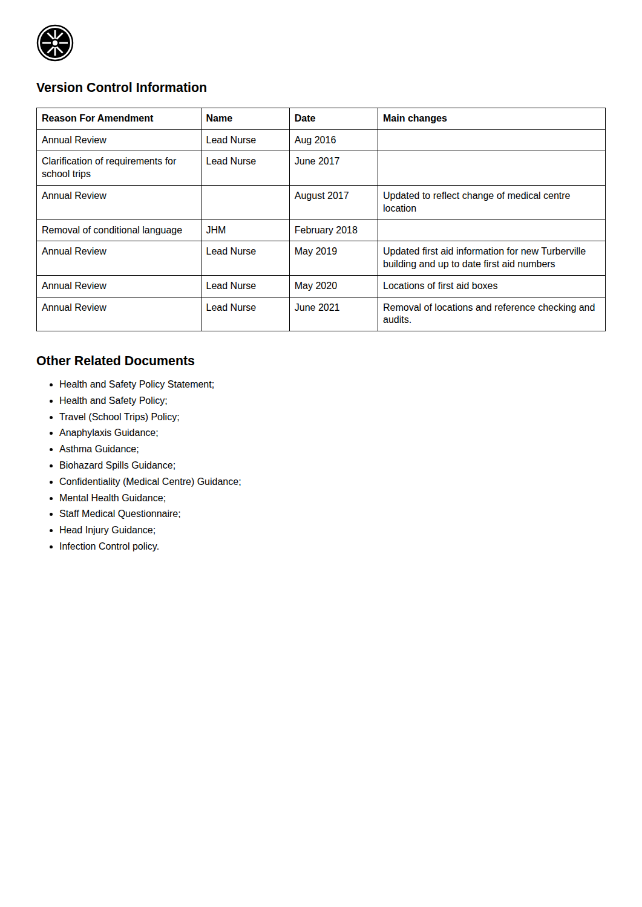Version Control Information
| Reason For Amendment | Name | Date | Main changes |
| --- | --- | --- | --- |
| Annual Review | Lead Nurse | Aug 2016 | |
| Clarification of requirements for school trips | Lead Nurse | June 2017 | |
| Annual Review | | August 2017 | Updated to reflect change of medical centre location |
| Removal of conditional language | JHM | February 2018 | |
| Annual Review | Lead Nurse | May 2019 | Updated first aid information for new Turberville building and up to date first aid numbers |
| Annual Review | Lead Nurse | May 2020 | Locations of first aid boxes |
| Annual Review | Lead Nurse | June 2021 | Removal of locations and reference checking and audits. |
Other Related Documents
Health and Safety Policy Statement;
Health and Safety Policy;
Travel (School Trips) Policy;
Anaphylaxis Guidance;
Asthma Guidance;
Biohazard Spills Guidance;
Confidentiality (Medical Centre) Guidance;
Mental Health Guidance;
Staff Medical Questionnaire;
Head Injury Guidance;
Infection Control policy.